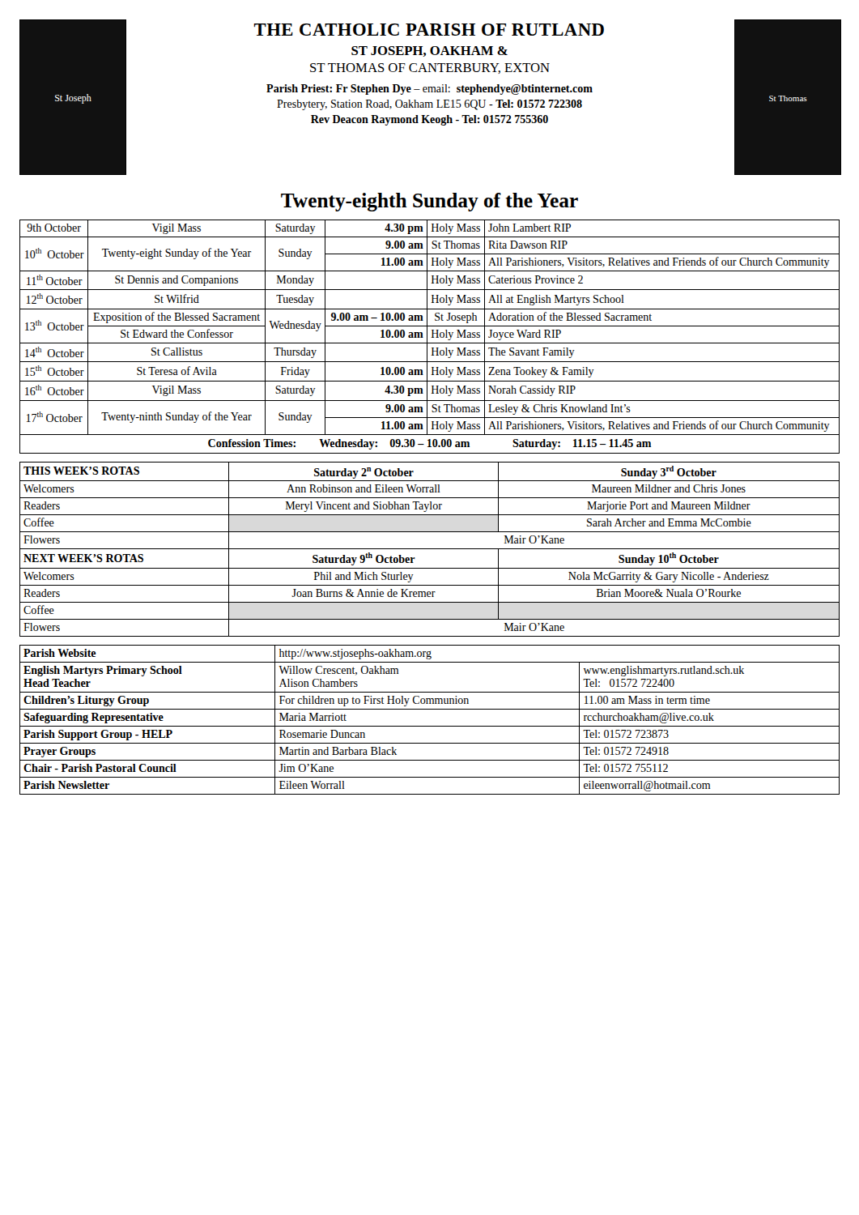THE CATHOLIC PARISH OF RUTLAND
ST JOSEPH, OAKHAM &
ST THOMAS OF CANTERBURY, EXTON
Parish Priest: Fr Stephen Dye – email: stephendye@btinternet.com
Presbytery, Station Road, Oakham LE15 6QU - Tel: 01572 722308
Rev Deacon Raymond Keogh - Tel: 01572 755360
Twenty-eighth Sunday of the Year
| 9th October | Vigil Mass | Saturday | 4.30 pm | Holy Mass | John Lambert RIP |
| 10 th October | Twenty-eight Sunday of the Year | Sunday | 9.00 am | St Thomas | Rita Dawson RIP |
| 11.00 am | Holy Mass | All Parishioners, Visitors, Relatives and Friends of our Church Community |
| 11 th October | St Dennis and Companions | Monday | | Holy Mass | Caterious Province 2 |
| 12 th October | St Wilfrid | Tuesday | | Holy Mass | All at English Martyrs School |
| 13 th October | Exposition of the Blessed Sacrament | Wednesday | 9.00 am – 10.00 am | St Joseph | Adoration of the Blessed Sacrament |
| St Edward the Confessor | 10.00 am | Holy Mass | Joyce Ward RIP |
| 14 th October | St Callistus | Thursday | | Holy Mass | The Savant Family |
| 15 th October | St Teresa of Avila | Friday | 10.00 am | Holy Mass | Zena Tookey & Family |
| 16 th October | Vigil Mass | Saturday | 4.30 pm | Holy Mass | Norah Cassidy RIP |
| 17 th October | Twenty-ninth Sunday of the Year | Sunday | 9.00 am | St Thomas | Lesley & Chris Knowland Int’s |
| 11.00 am | Holy Mass | All Parishioners, Visitors, Relatives and Friends of our Church Community |
Confession Times: Wednesday: 09.30 – 10.00 am Saturday: 11.15 – 11.45 am
| THIS WEEK’S ROTAS | Saturday 2 n October | Sunday 3 rd October |
| Welcomers | Ann Robinson and Eileen Worrall | Maureen Mildner and Chris Jones |
| Readers | Meryl Vincent and Siobhan Taylor | Marjorie Port and Maureen Mildner |
| Coffee | | Sarah Archer and Emma McCombie |
| Flowers | Mair O’Kane |
| NEXT WEEK’S ROTAS | Saturday 9 th October | Sunday 10 th October |
| Welcomers | Phil and Mich Sturley | Nola McGarrity & Gary Nicolle - Anderiesz |
| Readers | Joan Burns & Annie de Kremer | Brian Moore& Nuala O’Rourke |
| Coffee | | |
| Flowers | Mair O’Kane |
| Parish Website | http://www.stjosephs-oakham.org |
| English Martyrs Primary School Head Teacher | Willow Crescent, Oakham Alison Chambers | www.englishmartyrs.rutland.sch.uk Tel: 01572 722400 |
| Children’s Liturgy Group | For children up to First Holy Communion | 11.00 am Mass in term time |
| Safeguarding Representative | Maria Marriott | rcchurchoakham@live.co.uk |
| Parish Support Group - HELP | Rosemarie Duncan | Tel: 01572 723873 |
| Prayer Groups | Martin and Barbara Black | Tel: 01572 724918 |
| Chair - Parish Pastoral Council | Jim O’Kane | Tel: 01572 755112 |
| Parish Newsletter | Eileen Worrall | eileenworrall@hotmail.com |